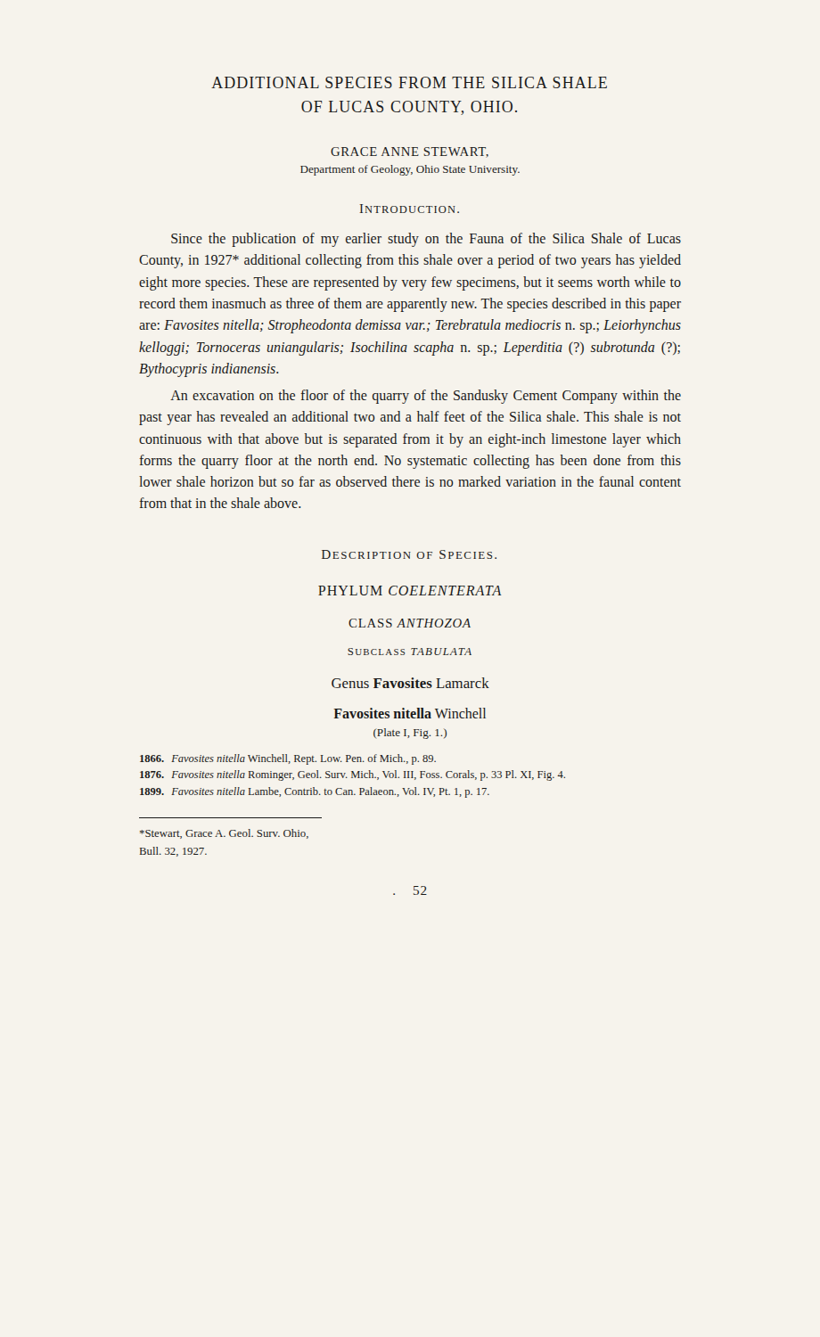ADDITIONAL SPECIES FROM THE SILICA SHALE
OF LUCAS COUNTY, OHIO.
GRACE ANNE STEWART,
Department of Geology, Ohio State University.
INTRODUCTION.
Since the publication of my earlier study on the Fauna of the Silica Shale of Lucas County, in 1927* additional collecting from this shale over a period of two years has yielded eight more species. These are represented by very few specimens, but it seems worth while to record them inasmuch as three of them are apparently new. The species described in this paper are: Favosites nitella; Stropheodonta demissa var.; Terebratula mediocris n. sp.; Leiorhynchus kelloggi; Tornoceras uniangularis; Isochilina scapha n. sp.; Leperditia (?) subrotunda (?); Bythocypris indianensis.
An excavation on the floor of the quarry of the Sandusky Cement Company within the past year has revealed an additional two and a half feet of the Silica shale. This shale is not continuous with that above but is separated from it by an eight-inch limestone layer which forms the quarry floor at the north end. No systematic collecting has been done from this lower shale horizon but so far as observed there is no marked variation in the faunal content from that in the shale above.
DESCRIPTION OF SPECIES.
PHYLUM COELENTERATA
CLASS ANTHOZOA
SUBCLASS TABULATA
Genus Favosites Lamarck
Favosites nitella Winchell
(Plate I, Fig. 1.)
1866. Favosites nitella Winchell, Rept. Low. Pen. of Mich., p. 89.
1876. Favosites nitella Rominger, Geol. Surv. Mich., Vol. III, Foss. Corals, p. 33 Pl. XI, Fig. 4.
1899. Favosites nitella Lambe, Contrib. to Can. Palaeon., Vol. IV, Pt. 1, p. 17.
*Stewart, Grace A. Geol. Surv. Ohio, Bull. 32, 1927.
. 52